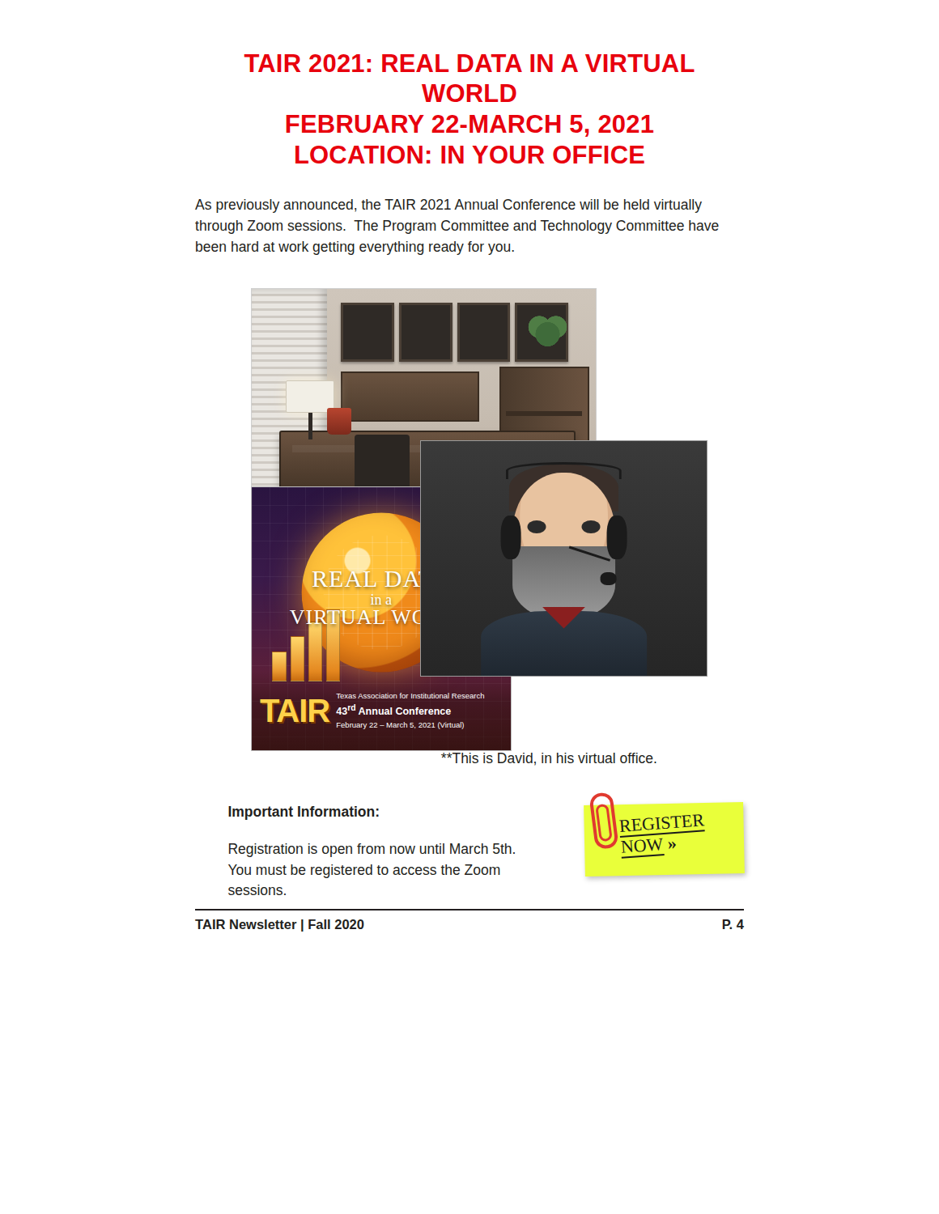TAIR 2021: Real Data in a Virtual World February 22-March 5, 2021 Location: In Your Office
As previously announced, the TAIR 2021 Annual Conference will be held virtually through Zoom sessions. The Program Committee and Technology Committee have been hard at work getting everything ready for you.
REAL DATA in a VIRTUAL WORLD TAIR Texas Association for Institutional Research 43rd Annual Conference February 22 – March 5, 2021 (Virtual)
**This is David, in his virtual office.
Important Information:
Registration is open from now until March 5th.
You must be registered to access the Zoom sessions.
REGISTER
NOW »
TAIR Newsletter | Fall 2020 P. 4